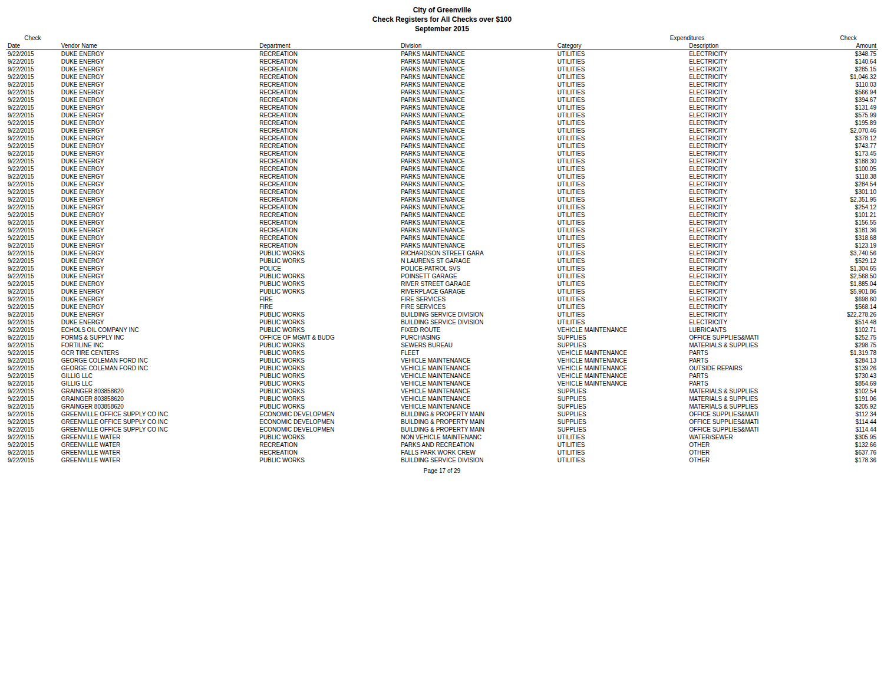City of Greenville
Check Registers for All Checks over $100
September 2015
| Check | | | | Expenditures | Check |
| --- | --- | --- | --- | --- | --- |
| Date | Vendor Name | Department | Division | Category | Description | Amount |
| 9/22/2015 | DUKE ENERGY | RECREATION | PARKS MAINTENANCE | UTILITIES | ELECTRICITY | $348.75 |
| 9/22/2015 | DUKE ENERGY | RECREATION | PARKS MAINTENANCE | UTILITIES | ELECTRICITY | $140.64 |
| 9/22/2015 | DUKE ENERGY | RECREATION | PARKS MAINTENANCE | UTILITIES | ELECTRICITY | $285.15 |
| 9/22/2015 | DUKE ENERGY | RECREATION | PARKS MAINTENANCE | UTILITIES | ELECTRICITY | $1,046.32 |
| 9/22/2015 | DUKE ENERGY | RECREATION | PARKS MAINTENANCE | UTILITIES | ELECTRICITY | $110.03 |
| 9/22/2015 | DUKE ENERGY | RECREATION | PARKS MAINTENANCE | UTILITIES | ELECTRICITY | $566.94 |
| 9/22/2015 | DUKE ENERGY | RECREATION | PARKS MAINTENANCE | UTILITIES | ELECTRICITY | $394.67 |
| 9/22/2015 | DUKE ENERGY | RECREATION | PARKS MAINTENANCE | UTILITIES | ELECTRICITY | $131.49 |
| 9/22/2015 | DUKE ENERGY | RECREATION | PARKS MAINTENANCE | UTILITIES | ELECTRICITY | $575.99 |
| 9/22/2015 | DUKE ENERGY | RECREATION | PARKS MAINTENANCE | UTILITIES | ELECTRICITY | $195.89 |
| 9/22/2015 | DUKE ENERGY | RECREATION | PARKS MAINTENANCE | UTILITIES | ELECTRICITY | $2,070.46 |
| 9/22/2015 | DUKE ENERGY | RECREATION | PARKS MAINTENANCE | UTILITIES | ELECTRICITY | $378.12 |
| 9/22/2015 | DUKE ENERGY | RECREATION | PARKS MAINTENANCE | UTILITIES | ELECTRICITY | $743.77 |
| 9/22/2015 | DUKE ENERGY | RECREATION | PARKS MAINTENANCE | UTILITIES | ELECTRICITY | $173.45 |
| 9/22/2015 | DUKE ENERGY | RECREATION | PARKS MAINTENANCE | UTILITIES | ELECTRICITY | $188.30 |
| 9/22/2015 | DUKE ENERGY | RECREATION | PARKS MAINTENANCE | UTILITIES | ELECTRICITY | $100.05 |
| 9/22/2015 | DUKE ENERGY | RECREATION | PARKS MAINTENANCE | UTILITIES | ELECTRICITY | $118.38 |
| 9/22/2015 | DUKE ENERGY | RECREATION | PARKS MAINTENANCE | UTILITIES | ELECTRICITY | $284.54 |
| 9/22/2015 | DUKE ENERGY | RECREATION | PARKS MAINTENANCE | UTILITIES | ELECTRICITY | $301.10 |
| 9/22/2015 | DUKE ENERGY | RECREATION | PARKS MAINTENANCE | UTILITIES | ELECTRICITY | $2,351.95 |
| 9/22/2015 | DUKE ENERGY | RECREATION | PARKS MAINTENANCE | UTILITIES | ELECTRICITY | $254.12 |
| 9/22/2015 | DUKE ENERGY | RECREATION | PARKS MAINTENANCE | UTILITIES | ELECTRICITY | $101.21 |
| 9/22/2015 | DUKE ENERGY | RECREATION | PARKS MAINTENANCE | UTILITIES | ELECTRICITY | $156.55 |
| 9/22/2015 | DUKE ENERGY | RECREATION | PARKS MAINTENANCE | UTILITIES | ELECTRICITY | $181.36 |
| 9/22/2015 | DUKE ENERGY | RECREATION | PARKS MAINTENANCE | UTILITIES | ELECTRICITY | $318.68 |
| 9/22/2015 | DUKE ENERGY | RECREATION | PARKS MAINTENANCE | UTILITIES | ELECTRICITY | $123.19 |
| 9/22/2015 | DUKE ENERGY | PUBLIC WORKS | RICHARDSON STREET GARA | UTILITIES | ELECTRICITY | $3,740.56 |
| 9/22/2015 | DUKE ENERGY | PUBLIC WORKS | N LAURENS ST GARAGE | UTILITIES | ELECTRICITY | $529.12 |
| 9/22/2015 | DUKE ENERGY | POLICE | POLICE-PATROL SVS | UTILITIES | ELECTRICITY | $1,304.65 |
| 9/22/2015 | DUKE ENERGY | PUBLIC WORKS | POINSETT GARAGE | UTILITIES | ELECTRICITY | $2,568.50 |
| 9/22/2015 | DUKE ENERGY | PUBLIC WORKS | RIVER STREET GARAGE | UTILITIES | ELECTRICITY | $1,885.04 |
| 9/22/2015 | DUKE ENERGY | PUBLIC WORKS | RIVERPLACE GARAGE | UTILITIES | ELECTRICITY | $5,901.86 |
| 9/22/2015 | DUKE ENERGY | FIRE | FIRE SERVICES | UTILITIES | ELECTRICITY | $698.60 |
| 9/22/2015 | DUKE ENERGY | FIRE | FIRE SERVICES | UTILITIES | ELECTRICITY | $568.14 |
| 9/22/2015 | DUKE ENERGY | PUBLIC WORKS | BUILDING SERVICE DIVISION | UTILITIES | ELECTRICITY | $22,278.26 |
| 9/22/2015 | DUKE ENERGY | PUBLIC WORKS | BUILDING SERVICE DIVISION | UTILITIES | ELECTRICITY | $514.48 |
| 9/22/2015 | ECHOLS OIL COMPANY INC | PUBLIC WORKS | FIXED ROUTE | VEHICLE MAINTENANCE | LUBRICANTS | $102.71 |
| 9/22/2015 | FORMS & SUPPLY INC | OFFICE OF MGMT & BUDG | PURCHASING | SUPPLIES | OFFICE SUPPLIES&MATI | $252.75 |
| 9/22/2015 | FORTILINE INC | PUBLIC WORKS | SEWERS BUREAU | SUPPLIES | MATERIALS & SUPPLIES | $298.75 |
| 9/22/2015 | GCR TIRE CENTERS | PUBLIC WORKS | FLEET | VEHICLE MAINTENANCE | PARTS | $1,319.78 |
| 9/22/2015 | GEORGE COLEMAN FORD INC | PUBLIC WORKS | VEHICLE MAINTENANCE | VEHICLE MAINTENANCE | PARTS | $284.13 |
| 9/22/2015 | GEORGE COLEMAN FORD INC | PUBLIC WORKS | VEHICLE MAINTENANCE | VEHICLE MAINTENANCE | OUTSIDE REPAIRS | $139.26 |
| 9/22/2015 | GILLIG LLC | PUBLIC WORKS | VEHICLE MAINTENANCE | VEHICLE MAINTENANCE | PARTS | $730.43 |
| 9/22/2015 | GILLIG LLC | PUBLIC WORKS | VEHICLE MAINTENANCE | VEHICLE MAINTENANCE | PARTS | $854.69 |
| 9/22/2015 | GRAINGER 803858620 | PUBLIC WORKS | VEHICLE MAINTENANCE | SUPPLIES | MATERIALS & SUPPLIES | $102.54 |
| 9/22/2015 | GRAINGER 803858620 | PUBLIC WORKS | VEHICLE MAINTENANCE | SUPPLIES | MATERIALS & SUPPLIES | $191.06 |
| 9/22/2015 | GRAINGER 803858620 | PUBLIC WORKS | VEHICLE MAINTENANCE | SUPPLIES | MATERIALS & SUPPLIES | $205.92 |
| 9/22/2015 | GREENVILLE OFFICE SUPPLY CO INC | ECONOMIC DEVELOPMEN | BUILDING & PROPERTY MAIN | SUPPLIES | OFFICE SUPPLIES&MATI | $112.34 |
| 9/22/2015 | GREENVILLE OFFICE SUPPLY CO INC | ECONOMIC DEVELOPMEN | BUILDING & PROPERTY MAIN | SUPPLIES | OFFICE SUPPLIES&MATI | $114.44 |
| 9/22/2015 | GREENVILLE OFFICE SUPPLY CO INC | ECONOMIC DEVELOPMEN | BUILDING & PROPERTY MAIN | SUPPLIES | OFFICE SUPPLIES&MATI | $114.44 |
| 9/22/2015 | GREENVILLE WATER | PUBLIC WORKS | NON VEHICLE MAINTENANC | UTILITIES | WATER/SEWER | $305.95 |
| 9/22/2015 | GREENVILLE WATER | RECREATION | PARKS AND RECREATION | UTILITIES | OTHER | $132.66 |
| 9/22/2015 | GREENVILLE WATER | RECREATION | FALLS PARK WORK CREW | UTILITIES | OTHER | $637.76 |
| 9/22/2015 | GREENVILLE WATER | PUBLIC WORKS | BUILDING SERVICE DIVISION | UTILITIES | OTHER | $178.36 |
Page 17 of 29